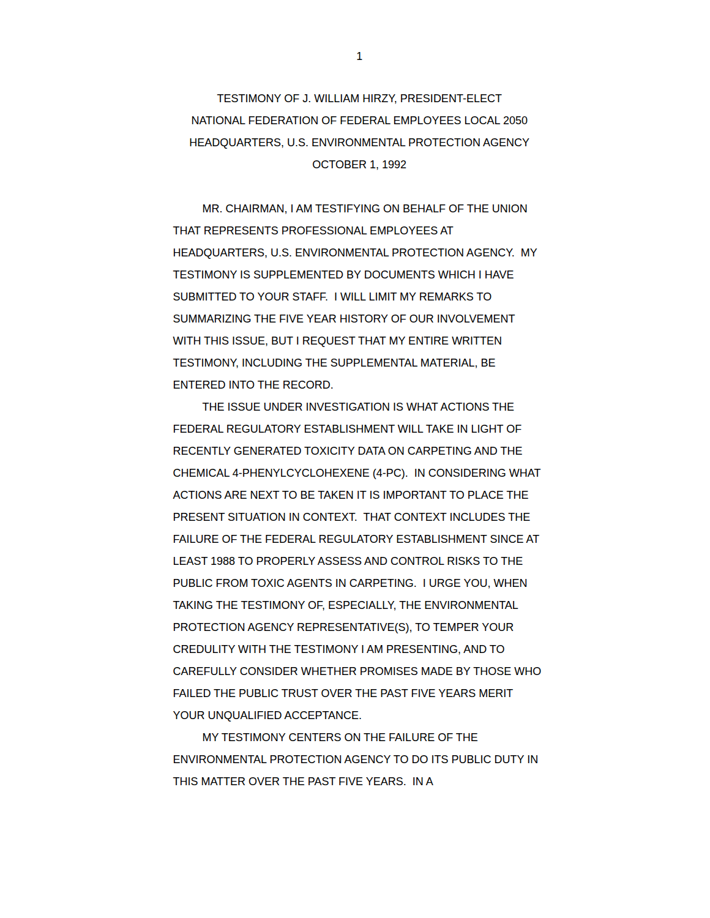1
TESTIMONY OF J. WILLIAM HIRZY, PRESIDENT-ELECT
NATIONAL FEDERATION OF FEDERAL EMPLOYEES LOCAL 2050
HEADQUARTERS, U.S. ENVIRONMENTAL PROTECTION AGENCY
OCTOBER 1, 1992
MR. CHAIRMAN, I AM TESTIFYING ON BEHALF OF THE UNION THAT REPRESENTS PROFESSIONAL EMPLOYEES AT HEADQUARTERS, U.S. ENVIRONMENTAL PROTECTION AGENCY. MY TESTIMONY IS SUPPLEMENTED BY DOCUMENTS WHICH I HAVE SUBMITTED TO YOUR STAFF. I WILL LIMIT MY REMARKS TO SUMMARIZING THE FIVE YEAR HISTORY OF OUR INVOLVEMENT WITH THIS ISSUE, BUT I REQUEST THAT MY ENTIRE WRITTEN TESTIMONY, INCLUDING THE SUPPLEMENTAL MATERIAL, BE ENTERED INTO THE RECORD.
THE ISSUE UNDER INVESTIGATION IS WHAT ACTIONS THE FEDERAL REGULATORY ESTABLISHMENT WILL TAKE IN LIGHT OF RECENTLY GENERATED TOXICITY DATA ON CARPETING AND THE CHEMICAL 4-PHENYLCYCLOHEXENE (4-PC). IN CONSIDERING WHAT ACTIONS ARE NEXT TO BE TAKEN IT IS IMPORTANT TO PLACE THE PRESENT SITUATION IN CONTEXT. THAT CONTEXT INCLUDES THE FAILURE OF THE FEDERAL REGULATORY ESTABLISHMENT SINCE AT LEAST 1988 TO PROPERLY ASSESS AND CONTROL RISKS TO THE PUBLIC FROM TOXIC AGENTS IN CARPETING. I URGE YOU, WHEN TAKING THE TESTIMONY OF, ESPECIALLY, THE ENVIRONMENTAL PROTECTION AGENCY REPRESENTATIVE(S), TO TEMPER YOUR CREDULITY WITH THE TESTIMONY I AM PRESENTING, AND TO CAREFULLY CONSIDER WHETHER PROMISES MADE BY THOSE WHO FAILED THE PUBLIC TRUST OVER THE PAST FIVE YEARS MERIT YOUR UNQUALIFIED ACCEPTANCE.
MY TESTIMONY CENTERS ON THE FAILURE OF THE ENVIRONMENTAL PROTECTION AGENCY TO DO ITS PUBLIC DUTY IN THIS MATTER OVER THE PAST FIVE YEARS. IN A